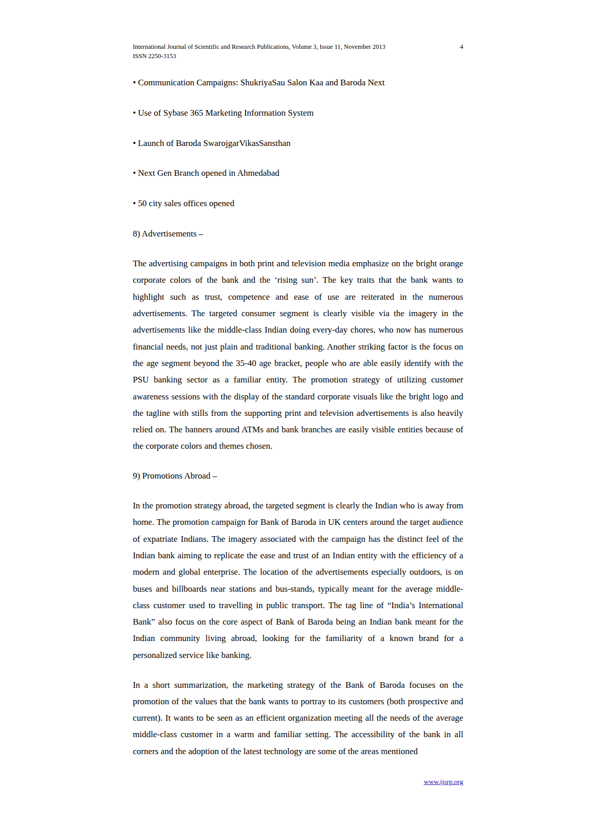4 International Journal of Scientific and Research Publications, Volume 3, Issue 11, November 2013 ISSN 2250-3153
• Communication Campaigns: ShukriyaSau Salon Kaa and Baroda Next
• Use of Sybase 365 Marketing Information System
• Launch of Baroda SwarojgarVikasSansthan
• Next Gen Branch opened in Ahmedabad
• 50 city sales offices opened
8) Advertisements –
The advertising campaigns in both print and television media emphasize on the bright orange corporate colors of the bank and the ‘rising sun’. The key traits that the bank wants to highlight such as trust, competence and ease of use are reiterated in the numerous advertisements. The targeted consumer segment is clearly visible via the imagery in the advertisements like the middle-class Indian doing every-day chores, who now has numerous financial needs, not just plain and traditional banking. Another striking factor is the focus on the age segment beyond the 35-40 age bracket, people who are able easily identify with the PSU banking sector as a familiar entity. The promotion strategy of utilizing customer awareness sessions with the display of the standard corporate visuals like the bright logo and the tagline with stills from the supporting print and television advertisements is also heavily relied on. The banners around ATMs and bank branches are easily visible entities because of the corporate colors and themes chosen.
9) Promotions Abroad –
In the promotion strategy abroad, the targeted segment is clearly the Indian who is away from home. The promotion campaign for Bank of Baroda in UK centers around the target audience of expatriate Indians. The imagery associated with the campaign has the distinct feel of the Indian bank aiming to replicate the ease and trust of an Indian entity with the efficiency of a modern and global enterprise. The location of the advertisements especially outdoors, is on buses and billboards near stations and bus-stands, typically meant for the average middle-class customer used to travelling in public transport. The tag line of “India’s International Bank” also focus on the core aspect of Bank of Baroda being an Indian bank meant for the Indian community living abroad, looking for the familiarity of a known brand for a personalized service like banking.
In a short summarization, the marketing strategy of the Bank of Baroda focuses on the promotion of the values that the bank wants to portray to its customers (both prospective and current). It wants to be seen as an efficient organization meeting all the needs of the average middle-class customer in a warm and familiar setting. The accessibility of the bank in all corners and the adoption of the latest technology are some of the areas mentioned
www.ijsrp.org